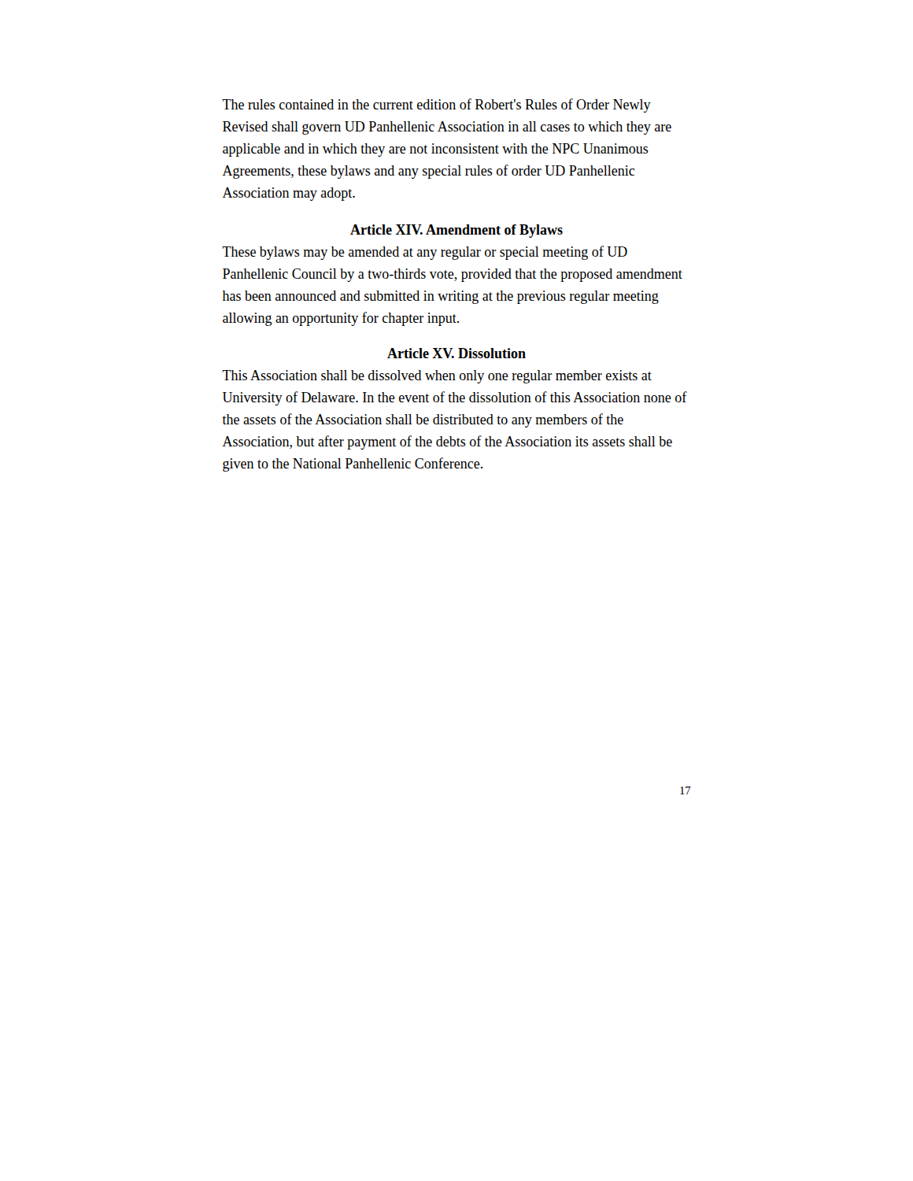The rules contained in the current edition of Robert's Rules of Order Newly Revised shall govern UD Panhellenic Association in all cases to which they are applicable and in which they are not inconsistent with the NPC Unanimous Agreements, these bylaws and any special rules of order UD Panhellenic Association may adopt.
Article XIV. Amendment of Bylaws
These bylaws may be amended at any regular or special meeting of UD Panhellenic Council by a two-thirds vote, provided that the proposed amendment has been announced and submitted in writing at the previous regular meeting allowing an opportunity for chapter input.
Article XV. Dissolution
This Association shall be dissolved when only one regular member exists at University of Delaware. In the event of the dissolution of this Association none of the assets of the Association shall be distributed to any members of the Association, but after payment of the debts of the Association its assets shall be given to the National Panhellenic Conference.
17